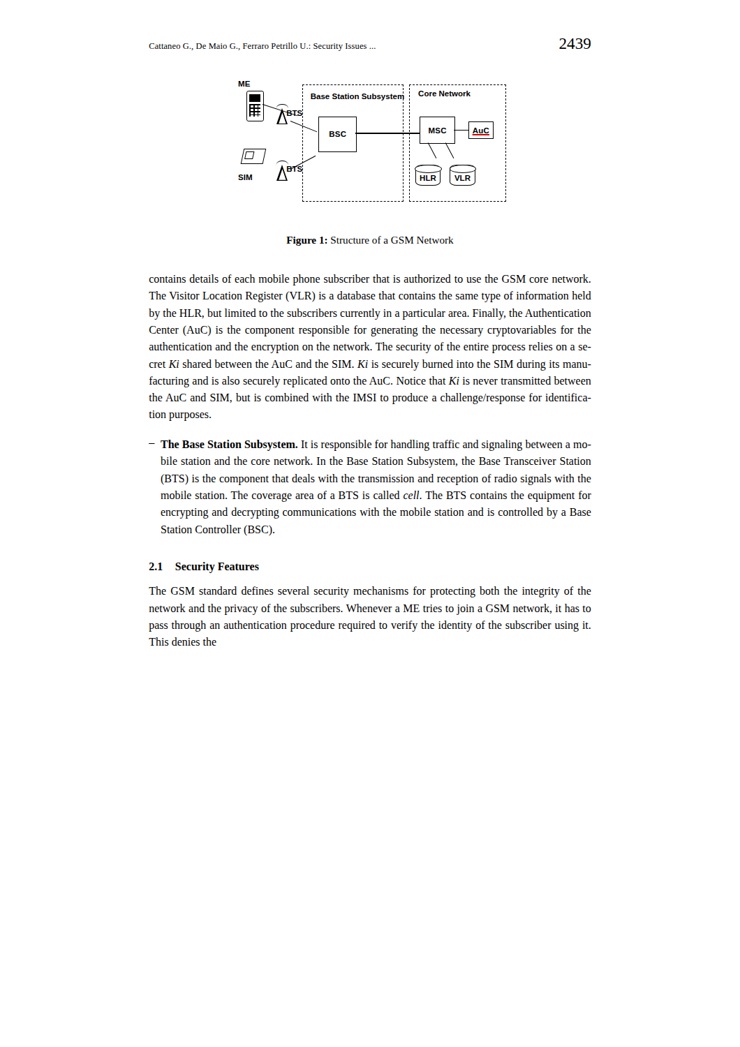Cattaneo G., De Maio G., Ferraro Petrillo U.: Security Issues ... 2439
ME
SIM
Base Station Subsystem
Core Network
BTS
BTS
BSC
MSC
AuC
HLR
VLR
Figure 1: Structure of a GSM Network
contains details of each mobile phone subscriber that is authorized to use the GSM core network. The Visitor Location Register (VLR) is a database that contains the same type of information held by the HLR, but limited to the subscribers currently in a particular area. Finally, the Authentication Center (AuC) is the component responsible for generating the necessary cryptovariables for the authentication and the encryption on the network. The security of the entire process relies on a secret Ki shared between the AuC and the SIM. Ki is securely burned into the SIM during its manufacturing and is also securely replicated onto the AuC. Notice that Ki is never transmitted between the AuC and SIM, but is combined with the IMSI to produce a challenge/response for identification purposes.
–
The Base Station Subsystem. It is responsible for handling traffic and signaling between a mobile station and the core network. In the Base Station Subsystem, the Base Transceiver Station (BTS) is the component that deals with the transmission and reception of radio signals with the mobile station. The coverage area of a BTS is called cell. The BTS contains the equipment for encrypting and decrypting communications with the mobile station and is controlled by a Base Station Controller (BSC).
2.1 Security Features
The GSM standard defines several security mechanisms for protecting both the integrity of the network and the privacy of the subscribers. Whenever a ME tries to join a GSM network, it has to pass through an authentication procedure required to verify the identity of the subscriber using it. This denies the